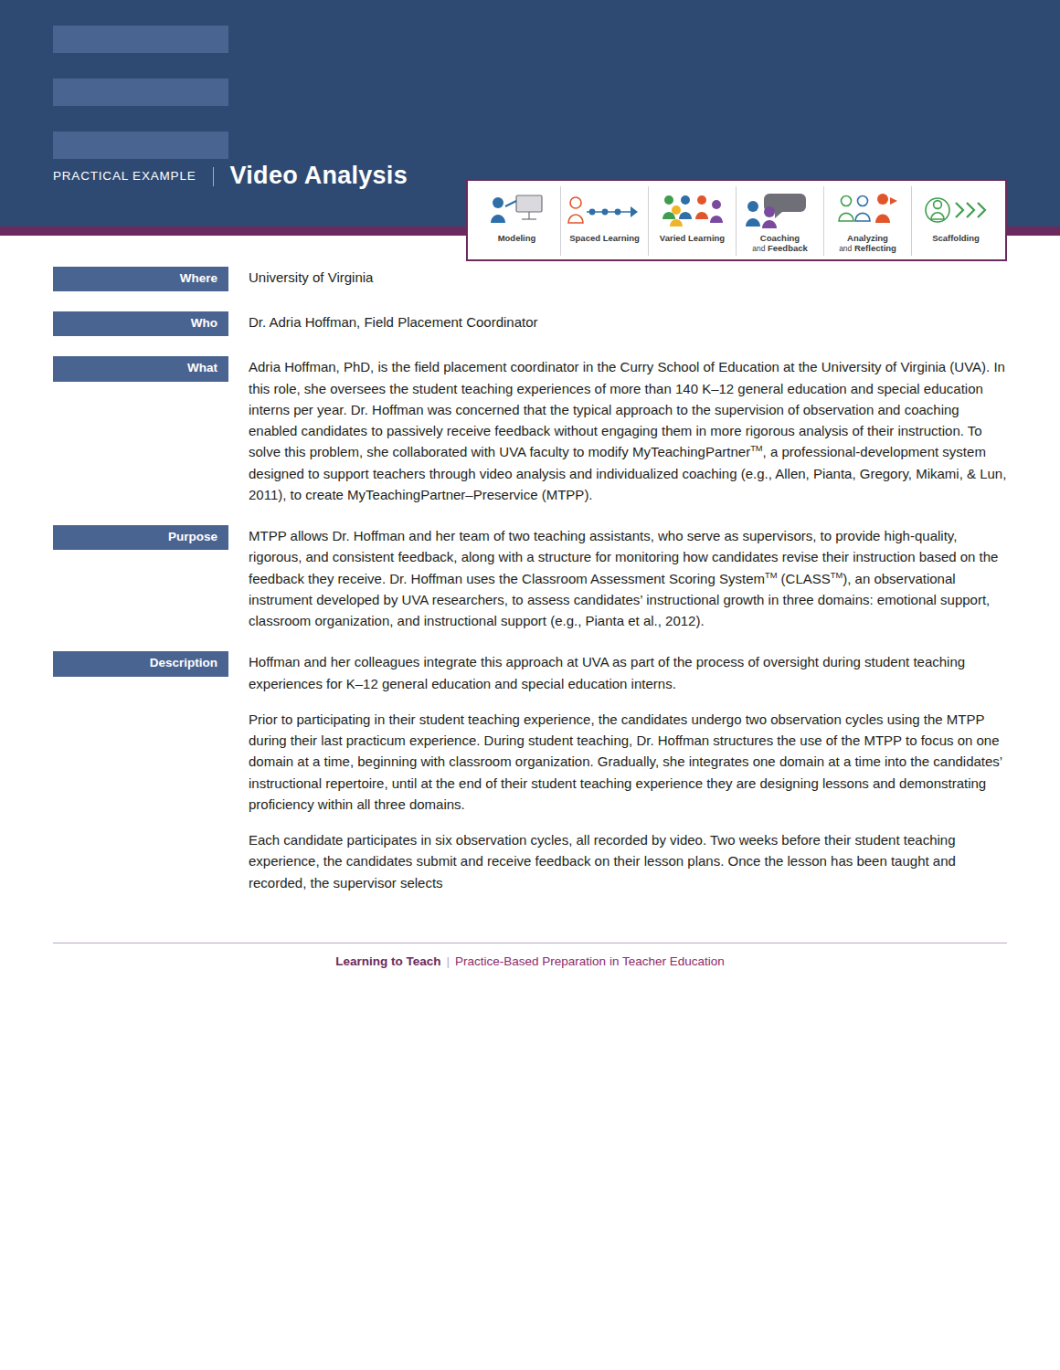Practical Example
Video Analysis
Modeling
Spaced Learning
Varied Learning
Coaching
and Feedback
Analyzing
and Reflecting
Scaffolding
Where
University of Virginia
Who
Dr. Adria Hoffman, Field Placement Coordinator
What
Adria Hoffman, PhD, is the field placement coordinator in the Curry School of Education at the University of Virginia (UVA). In this role, she oversees the student teaching experiences of more than 140 K–12 general education and special education interns per year. Dr. Hoffman was concerned that the typical approach to the supervision of observation and coaching enabled candidates to passively receive feedback without engaging them in more rigorous analysis of their instruction. To solve this problem, she collaborated with UVA faculty to modify MyTeachingPartnerTM, a professional-development system designed to support teachers through video analysis and individualized coaching (e.g., Allen, Pianta, Gregory, Mikami, & Lun, 2011), to create MyTeachingPartner–Preservice (MTPP).
Purpose
MTPP allows Dr. Hoffman and her team of two teaching assistants, who serve as supervisors, to provide high-quality, rigorous, and consistent feedback, along with a structure for monitoring how candidates revise their instruction based on the feedback they receive. Dr. Hoffman uses the Classroom Assessment Scoring SystemTM (CLASSTM), an observational instrument developed by UVA researchers, to assess candidates’ instructional growth in three domains: emotional support, classroom organization, and instructional support (e.g., Pianta et al., 2012).
Description
Hoffman and her colleagues integrate this approach at UVA as part of the process of oversight during student teaching experiences for K–12 general education and special education interns.
Prior to participating in their student teaching experience, the candidates undergo two observation cycles using the MTPP during their last practicum experience. During student teaching, Dr. Hoffman structures the use of the MTPP to focus on one domain at a time, beginning with classroom organization. Gradually, she integrates one domain at a time into the candidates’ instructional repertoire, until at the end of their student teaching experience they are designing lessons and demonstrating proficiency within all three domains.
Each candidate participates in six observation cycles, all recorded by video. Two weeks before their student teaching experience, the candidates submit and receive feedback on their lesson plans. Once the lesson has been taught and recorded, the supervisor selects
Learning to Teach|Practice-Based Preparation in Teacher Education